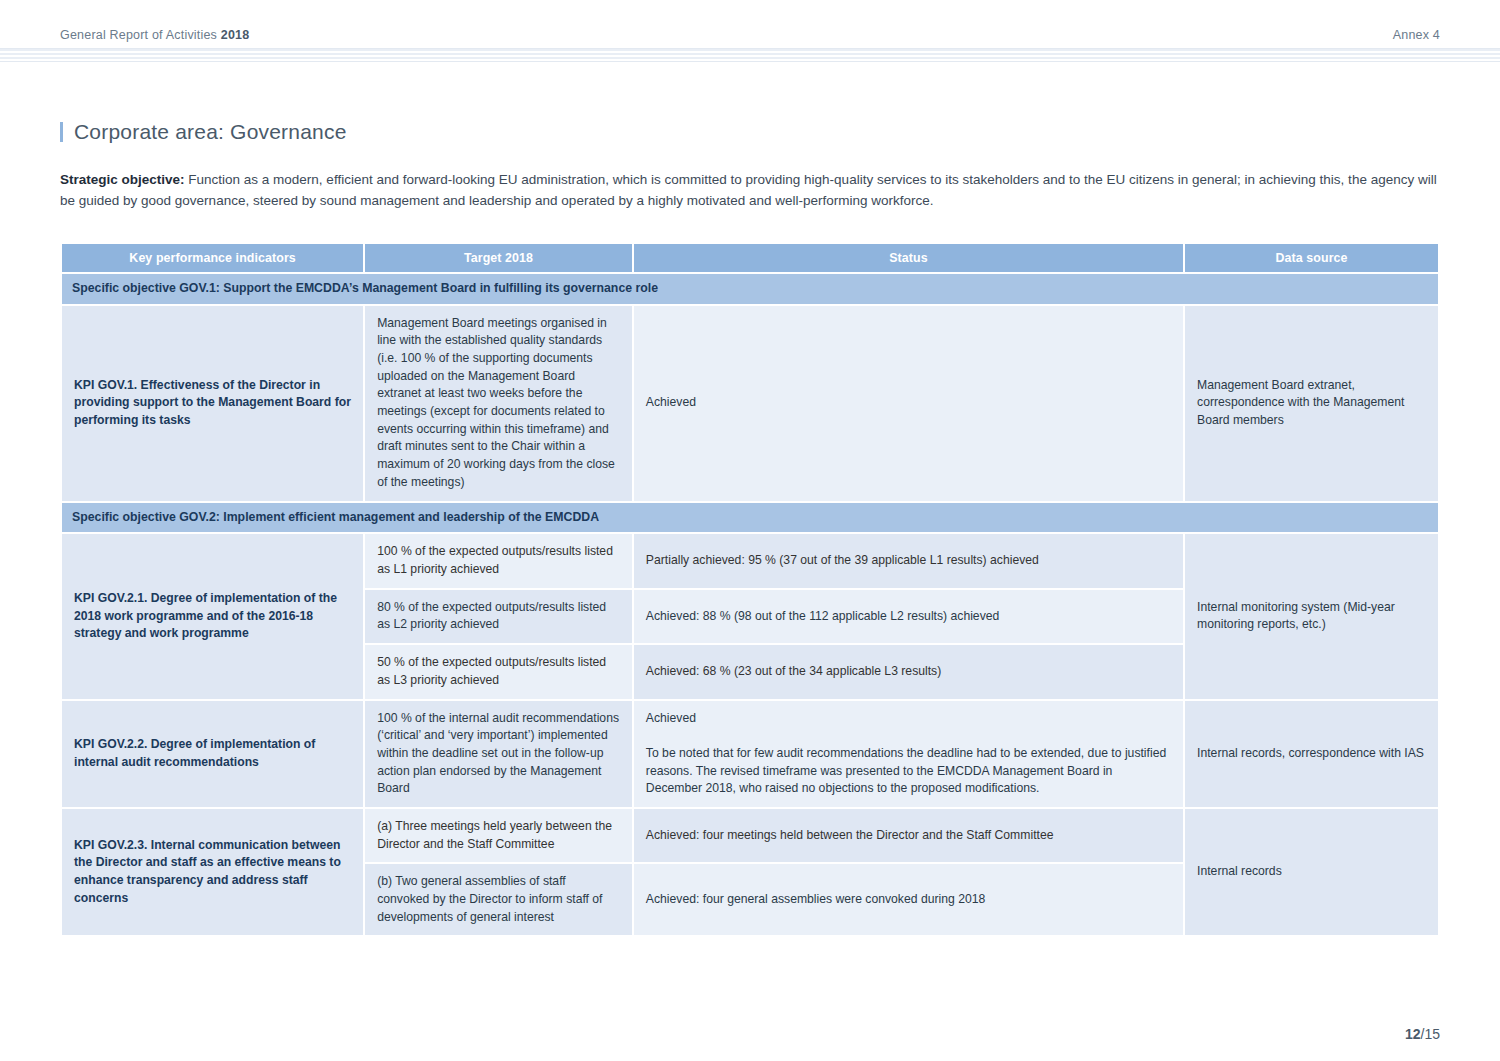General Report of Activities 2018
Annex 4
Corporate area: Governance
Strategic objective: Function as a modern, efficient and forward-looking EU administration, which is committed to providing high-quality services to its stakeholders and to the EU citizens in general; in achieving this, the agency will be guided by good governance, steered by sound management and leadership and operated by a highly motivated and well-performing workforce.
| Key performance indicators | Target 2018 | Status | Data source |
| --- | --- | --- | --- |
| Specific objective GOV.1: Support the EMCDDA’s Management Board in fulfilling its governance role |
| KPI GOV.1. Effectiveness of the Director in providing support to the Management Board for performing its tasks | Management Board meetings organised in line with the established quality standards (i.e. 100 % of the supporting documents uploaded on the Management Board extranet at least two weeks before the meetings (except for documents related to events occurring within this timeframe) and draft minutes sent to the Chair within a maximum of 20 working days from the close of the meetings) | Achieved | Management Board extranet, correspondence with the Management Board members |
| Specific objective GOV.2: Implement efficient management and leadership of the EMCDDA |
| KPI GOV.2.1. Degree of implementation of the 2018 work programme and of the 2016-18 strategy and work programme | 100 % of the expected outputs/results listed as L1 priority achieved | Partially achieved: 95 % (37 out of the 39 applicable L1 results) achieved | Internal monitoring system (Mid-year monitoring reports, etc.) |
| 80 % of the expected outputs/results listed as L2 priority achieved | Achieved: 88 % (98 out of the 112 applicable L2 results) achieved |
| 50 % of the expected outputs/results listed as L3 priority achieved | Achieved: 68 % (23 out of the 34 applicable L3 results) |
| KPI GOV.2.2. Degree of implementation of internal audit recommendations | 100 % of the internal audit recommendations (‘critical’ and ‘very important’) implemented within the deadline set out in the follow-up action plan endorsed by the Management Board | Achieved To be noted that for few audit recommendations the deadline had to be extended, due to justified reasons. The revised timeframe was presented to the EMCDDA Management Board in December 2018, who raised no objections to the proposed modifications. | Internal records, correspondence with IAS |
| KPI GOV.2.3. Internal communication between the Director and staff as an effective means to enhance transparency and address staff concerns | (a) Three meetings held yearly between the Director and the Staff Committee | Achieved: four meetings held between the Director and the Staff Committee | Internal records |
| (b) Two general assemblies of staff convoked by the Director to inform staff of developments of general interest | Achieved: four general assemblies were convoked during 2018 |
12/15